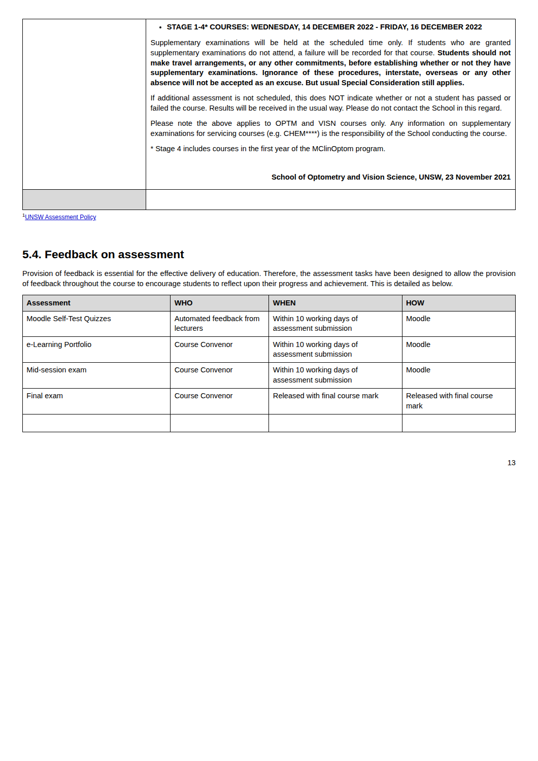| | STAGE 1-4* COURSES: WEDNESDAY, 14 DECEMBER 2022 - FRIDAY, 16 DECEMBER 2022 Supplementary examinations will be held at the scheduled time only. If students who are granted supplementary examinations do not attend, a failure will be recorded for that course. Students should not make travel arrangements, or any other commitments, before establishing whether or not they have supplementary examinations. Ignorance of these procedures, interstate, overseas or any other absence will not be accepted as an excuse. But usual Special Consideration still applies. If additional assessment is not scheduled, this does NOT indicate whether or not a student has passed or failed the course. Results will be received in the usual way. Please do not contact the School in this regard. Please note the above applies to OPTM and VISN courses only. Any information on supplementary examinations for servicing courses (e.g. CHEM****) is the responsibility of the School conducting the course. * Stage 4 includes courses in the first year of the MClinOptom program. School of Optometry and Vision Science, UNSW, 23 November 2021 |
1UNSW Assessment Policy
5.4. Feedback on assessment
Provision of feedback is essential for the effective delivery of education. Therefore, the assessment tasks have been designed to allow the provision of feedback throughout the course to encourage students to reflect upon their progress and achievement. This is detailed as below.
| Assessment | WHO | WHEN | HOW |
| --- | --- | --- | --- |
| Moodle Self-Test Quizzes | Automated feedback from lecturers | Within 10 working days of assessment submission | Moodle |
| e-Learning Portfolio | Course Convenor | Within 10 working days of assessment submission | Moodle |
| Mid-session exam | Course Convenor | Within 10 working days of assessment submission | Moodle |
| Final exam | Course Convenor | Released with final course mark | Released with final course mark |
13